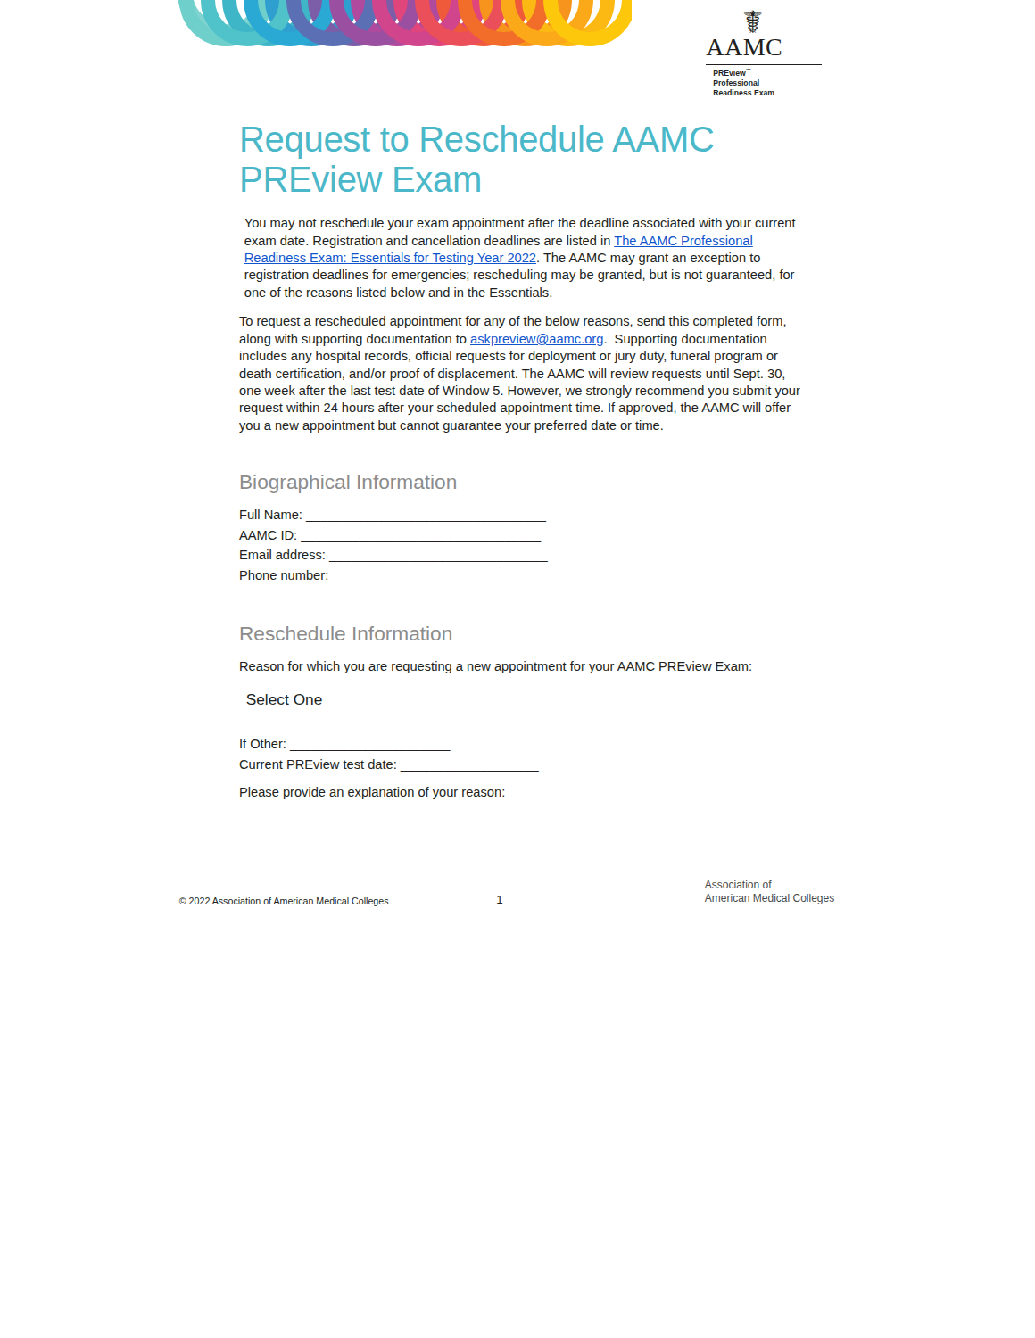☤
AAMC
PREview™
Professional
Readiness Exam
Request to Reschedule AAMC PREview Exam
You may not reschedule your exam appointment after the deadline associated with your current exam date. Registration and cancellation deadlines are listed in The AAMC Professional Readiness Exam: Essentials for Testing Year 2022. The AAMC may grant an exception to registration deadlines for emergencies; rescheduling may be granted, but is not guaranteed, for one of the reasons listed below and in the Essentials.
To request a rescheduled appointment for any of the below reasons, send this completed form, along with supporting documentation to askpreview@aamc.org. Supporting documentation includes any hospital records, official requests for deployment or jury duty, funeral program or death certification, and/or proof of displacement. The AAMC will review requests until Sept. 30, one week after the last test date of Window 5. However, we strongly recommend you submit your request within 24 hours after your scheduled appointment time. If approved, the AAMC will offer you a new appointment but cannot guarantee your preferred date or time.
Biographical Information
Full Name: _________________________________
AAMC ID: _________________________________
Email address: ______________________________
Phone number: ______________________________
Reschedule Information
Reason for which you are requesting a new appointment for your AAMC PREview Exam:
Select One
If Other: ______________________
Current PREview test date: ___________________
Please provide an explanation of your reason:
© 2022 Association of American Medical Colleges
1
Association of
American Medical Colleges